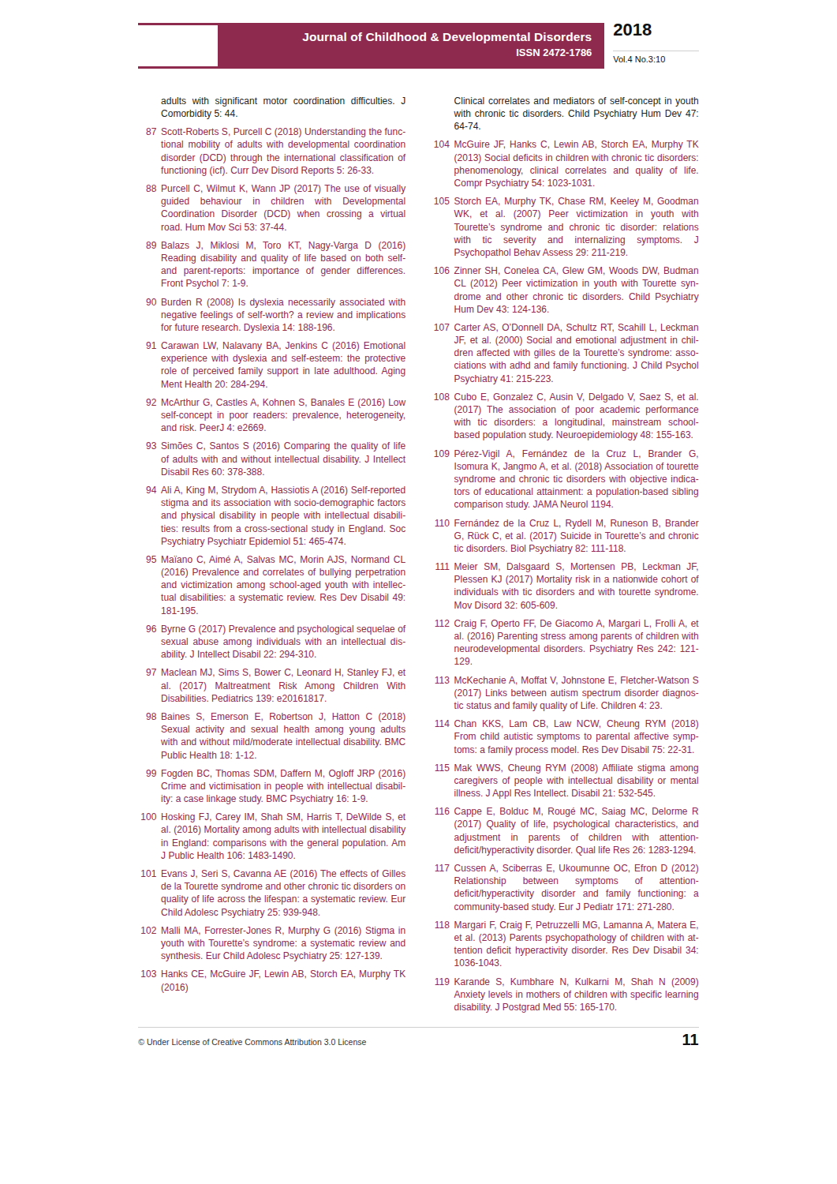Journal of Childhood & Developmental Disorders
ISSN 2472-1786
2018
Vol.4 No.3:10
adults with significant motor coordination difficulties. J Comorbidity 5: 44.
87 Scott-Roberts S, Purcell C (2018) Understanding the functional mobility of adults with developmental coordination disorder (DCD) through the international classification of functioning (icf). Curr Dev Disord Reports 5: 26-33.
88 Purcell C, Wilmut K, Wann JP (2017) The use of visually guided behaviour in children with Developmental Coordination Disorder (DCD) when crossing a virtual road. Hum Mov Sci 53: 37-44.
89 Balazs J, Miklosi M, Toro KT, Nagy-Varga D (2016) Reading disability and quality of life based on both self- and parent-reports: importance of gender differences. Front Psychol 7: 1-9.
90 Burden R (2008) Is dyslexia necessarily associated with negative feelings of self-worth? a review and implications for future research. Dyslexia 14: 188-196.
91 Carawan LW, Nalavany BA, Jenkins C (2016) Emotional experience with dyslexia and self-esteem: the protective role of perceived family support in late adulthood. Aging Ment Health 20: 284-294.
92 McArthur G, Castles A, Kohnen S, Banales E (2016) Low self-concept in poor readers: prevalence, heterogeneity, and risk. PeerJ 4: e2669.
93 Simões C, Santos S (2016) Comparing the quality of life of adults with and without intellectual disability. J Intellect Disabil Res 60: 378-388.
94 Ali A, King M, Strydom A, Hassiotis A (2016) Self-reported stigma and its association with socio-demographic factors and physical disability in people with intellectual disabilities: results from a cross-sectional study in England. Soc Psychiatry Psychiatr Epidemiol 51: 465-474.
95 Maïano C, Aimé A, Salvas MC, Morin AJS, Normand CL (2016) Prevalence and correlates of bullying perpetration and victimization among school-aged youth with intellectual disabilities: a systematic review. Res Dev Disabil 49: 181-195.
96 Byrne G (2017) Prevalence and psychological sequelae of sexual abuse among individuals with an intellectual disability. J Intellect Disabil 22: 294-310.
97 Maclean MJ, Sims S, Bower C, Leonard H, Stanley FJ, et al. (2017) Maltreatment Risk Among Children With Disabilities. Pediatrics 139: e20161817.
98 Baines S, Emerson E, Robertson J, Hatton C (2018) Sexual activity and sexual health among young adults with and without mild/moderate intellectual disability. BMC Public Health 18: 1-12.
99 Fogden BC, Thomas SDM, Daffern M, Ogloff JRP (2016) Crime and victimisation in people with intellectual disability: a case linkage study. BMC Psychiatry 16: 1-9.
100 Hosking FJ, Carey IM, Shah SM, Harris T, DeWilde S, et al. (2016) Mortality among adults with intellectual disability in England: comparisons with the general population. Am J Public Health 106: 1483-1490.
101 Evans J, Seri S, Cavanna AE (2016) The effects of Gilles de la Tourette syndrome and other chronic tic disorders on quality of life across the lifespan: a systematic review. Eur Child Adolesc Psychiatry 25: 939-948.
102 Malli MA, Forrester-Jones R, Murphy G (2016) Stigma in youth with Tourette’s syndrome: a systematic review and synthesis. Eur Child Adolesc Psychiatry 25: 127-139.
103 Hanks CE, McGuire JF, Lewin AB, Storch EA, Murphy TK (2016)
Clinical correlates and mediators of self-concept in youth with chronic tic disorders. Child Psychiatry Hum Dev 47: 64-74.
104 McGuire JF, Hanks C, Lewin AB, Storch EA, Murphy TK (2013) Social deficits in children with chronic tic disorders: phenomenology, clinical correlates and quality of life. Compr Psychiatry 54: 1023-1031.
105 Storch EA, Murphy TK, Chase RM, Keeley M, Goodman WK, et al. (2007) Peer victimization in youth with Tourette’s syndrome and chronic tic disorder: relations with tic severity and internalizing symptoms. J Psychopathol Behav Assess 29: 211-219.
106 Zinner SH, Conelea CA, Glew GM, Woods DW, Budman CL (2012) Peer victimization in youth with Tourette syndrome and other chronic tic disorders. Child Psychiatry Hum Dev 43: 124-136.
107 Carter AS, O’Donnell DA, Schultz RT, Scahill L, Leckman JF, et al. (2000) Social and emotional adjustment in children affected with gilles de la Tourette’s syndrome: associations with adhd and family functioning. J Child Psychol Psychiatry 41: 215-223.
108 Cubo E, Gonzalez C, Ausin V, Delgado V, Saez S, et al. (2017) The association of poor academic performance with tic disorders: a longitudinal, mainstream school-based population study. Neuroepidemiology 48: 155-163.
109 Pérez-Vigil A, Fernández de la Cruz L, Brander G, Isomura K, Jangmo A, et al. (2018) Association of tourette syndrome and chronic tic disorders with objective indicators of educational attainment: a population-based sibling comparison study. JAMA Neurol 1194.
110 Fernández de la Cruz L, Rydell M, Runeson B, Brander G, Rück C, et al. (2017) Suicide in Tourette’s and chronic tic disorders. Biol Psychiatry 82: 111-118.
111 Meier SM, Dalsgaard S, Mortensen PB, Leckman JF, Plessen KJ (2017) Mortality risk in a nationwide cohort of individuals with tic disorders and with tourette syndrome. Mov Disord 32: 605-609.
112 Craig F, Operto FF, De Giacomo A, Margari L, Frolli A, et al. (2016) Parenting stress among parents of children with neurodevelopmental disorders. Psychiatry Res 242: 121-129.
113 McKechanie A, Moffat V, Johnstone E, Fletcher-Watson S (2017) Links between autism spectrum disorder diagnostic status and family quality of Life. Children 4: 23.
114 Chan KKS, Lam CB, Law NCW, Cheung RYM (2018) From child autistic symptoms to parental affective symptoms: a family process model. Res Dev Disabil 75: 22-31.
115 Mak WWS, Cheung RYM (2008) Affiliate stigma among caregivers of people with intellectual disability or mental illness. J Appl Res Intellect. Disabil 21: 532-545.
116 Cappe E, Bolduc M, Rougé MC, Saiag MC, Delorme R (2017) Quality of life, psychological characteristics, and adjustment in parents of children with attention-deficit/hyperactivity disorder. Qual life Res 26: 1283-1294.
117 Cussen A, Sciberras E, Ukoumunne OC, Efron D (2012) Relationship between symptoms of attention-deficit/hyperactivity disorder and family functioning: a community-based study. Eur J Pediatr 171: 271-280.
118 Margari F, Craig F, Petruzzelli MG, Lamanna A, Matera E, et al. (2013) Parents psychopathology of children with attention deficit hyperactivity disorder. Res Dev Disabil 34: 1036-1043.
119 Karande S, Kumbhare N, Kulkarni M, Shah N (2009) Anxiety levels in mothers of children with specific learning disability. J Postgrad Med 55: 165-170.
© Under License of Creative Commons Attribution 3.0 License
11